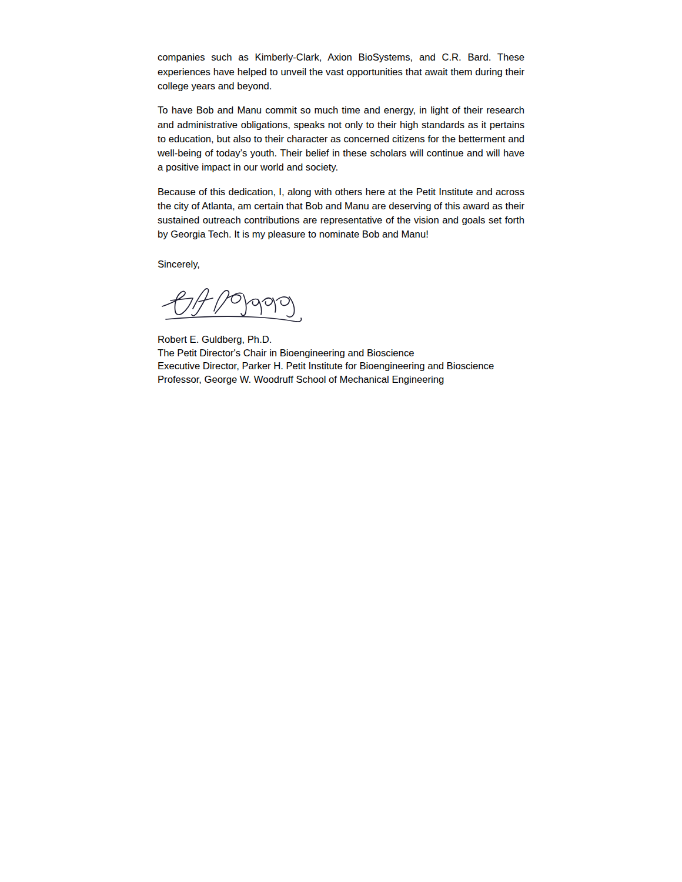companies such as Kimberly-Clark, Axion BioSystems, and C.R. Bard. These experiences have helped to unveil the vast opportunities that await them during their college years and beyond.
To have Bob and Manu commit so much time and energy, in light of their research and administrative obligations, speaks not only to their high standards as it pertains to education, but also to their character as concerned citizens for the betterment and well-being of today’s youth. Their belief in these scholars will continue and will have a positive impact in our world and society.
Because of this dedication, I, along with others here at the Petit Institute and across the city of Atlanta, am certain that Bob and Manu are deserving of this award as their sustained outreach contributions are representative of the vision and goals set forth by Georgia Tech. It is my pleasure to nominate Bob and Manu!
Sincerely,
Robert E. Guldberg, Ph.D.
The Petit Director's Chair in Bioengineering and Bioscience
Executive Director, Parker H. Petit Institute for Bioengineering and Bioscience
Professor, George W. Woodruff School of Mechanical Engineering